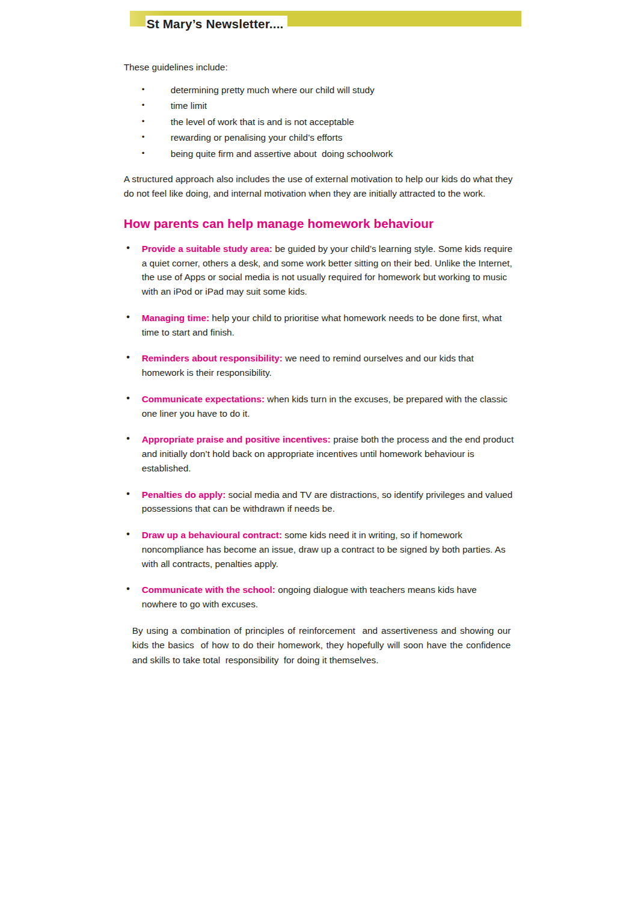St Mary’s Newsletter....
These guidelines include:
determining pretty much where our child will study
time limit
the level of work that is and is not acceptable
rewarding or penalising your child’s efforts
being quite firm and assertive about doing schoolwork
A structured approach also includes the use of external motivation to help our kids do what they do not feel like doing, and internal motivation when they are initially attracted to the work.
How parents can help manage homework behaviour
Provide a suitable study area: be guided by your child’s learning style. Some kids require a quiet corner, others a desk, and some work better sitting on their bed. Unlike the Internet, the use of Apps or social media is not usually required for homework but working to music with an iPod or iPad may suit some kids.
Managing time: help your child to prioritise what homework needs to be done first, what time to start and finish.
Reminders about responsibility: we need to remind ourselves and our kids that homework is their responsibility.
Communicate expectations: when kids turn in the excuses, be prepared with the classic one liner you have to do it.
Appropriate praise and positive incentives: praise both the process and the end product and initially don’t hold back on appropriate incentives until homework behaviour is established.
Penalties do apply: social media and TV are distractions, so identify privileges and valued possessions that can be withdrawn if needs be.
Draw up a behavioural contract: some kids need it in writing, so if homework noncompliance has become an issue, draw up a contract to be signed by both parties. As with all contracts, penalties apply.
Communicate with the school: ongoing dialogue with teachers means kids have nowhere to go with excuses.
By using a combination of principles of reinforcement and assertiveness and showing our kids the basics of how to do their homework, they hopefully will soon have the confidence and skills to take total responsibility for doing it themselves.